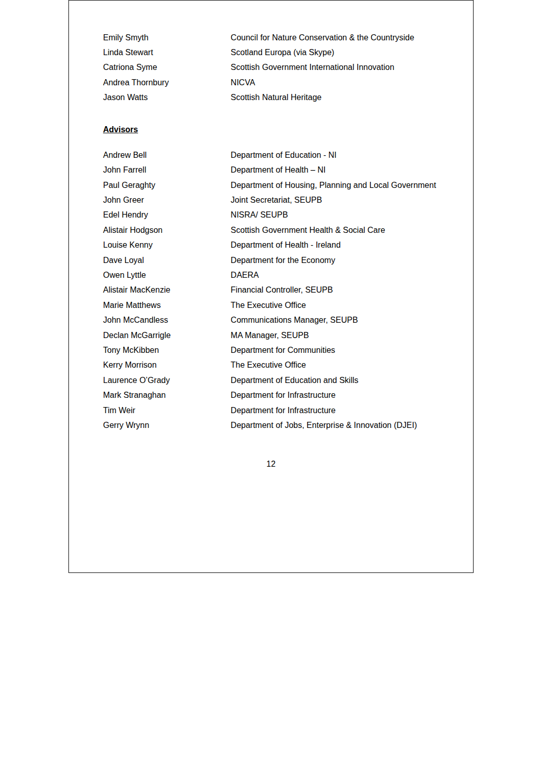| Emily Smyth | Council for Nature Conservation & the Countryside |
| Linda Stewart | Scotland Europa (via Skype) |
| Catriona Syme | Scottish Government International Innovation |
| Andrea Thornbury | NICVA |
| Jason Watts | Scottish Natural Heritage |
Advisors
| Andrew Bell | Department of Education - NI |
| John Farrell | Department of Health – NI |
| Paul Geraghty | Department of Housing, Planning and Local Government |
| John Greer | Joint Secretariat, SEUPB |
| Edel Hendry | NISRA/ SEUPB |
| Alistair Hodgson | Scottish Government Health & Social Care |
| Louise Kenny | Department of Health - Ireland |
| Dave Loyal | Department for the Economy |
| Owen Lyttle | DAERA |
| Alistair MacKenzie | Financial Controller, SEUPB |
| Marie Matthews | The Executive Office |
| John McCandless | Communications Manager, SEUPB |
| Declan McGarrigle | MA Manager, SEUPB |
| Tony McKibben | Department for Communities |
| Kerry Morrison | The Executive Office |
| Laurence O’Grady | Department of Education and Skills |
| Mark Stranaghan | Department for Infrastructure |
| Tim Weir | Department for Infrastructure |
| Gerry Wrynn | Department of Jobs, Enterprise & Innovation (DJEI) |
12